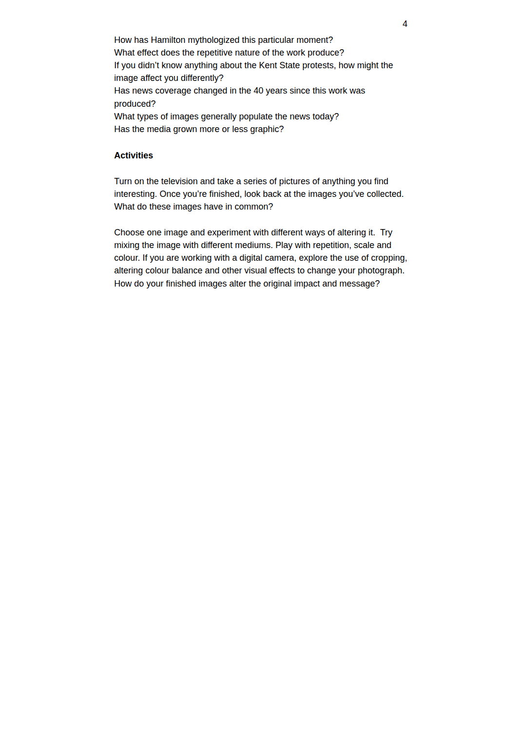4
How has Hamilton mythologized this particular moment?
What effect does the repetitive nature of the work produce?
If you didn’t know anything about the Kent State protests, how might the image affect you differently?
Has news coverage changed in the 40 years since this work was produced?
What types of images generally populate the news today?
Has the media grown more or less graphic?
Activities
Turn on the television and take a series of pictures of anything you find interesting. Once you’re finished, look back at the images you’ve collected. What do these images have in common?
Choose one image and experiment with different ways of altering it. Try mixing the image with different mediums. Play with repetition, scale and colour. If you are working with a digital camera, explore the use of cropping, altering colour balance and other visual effects to change your photograph. How do your finished images alter the original impact and message?